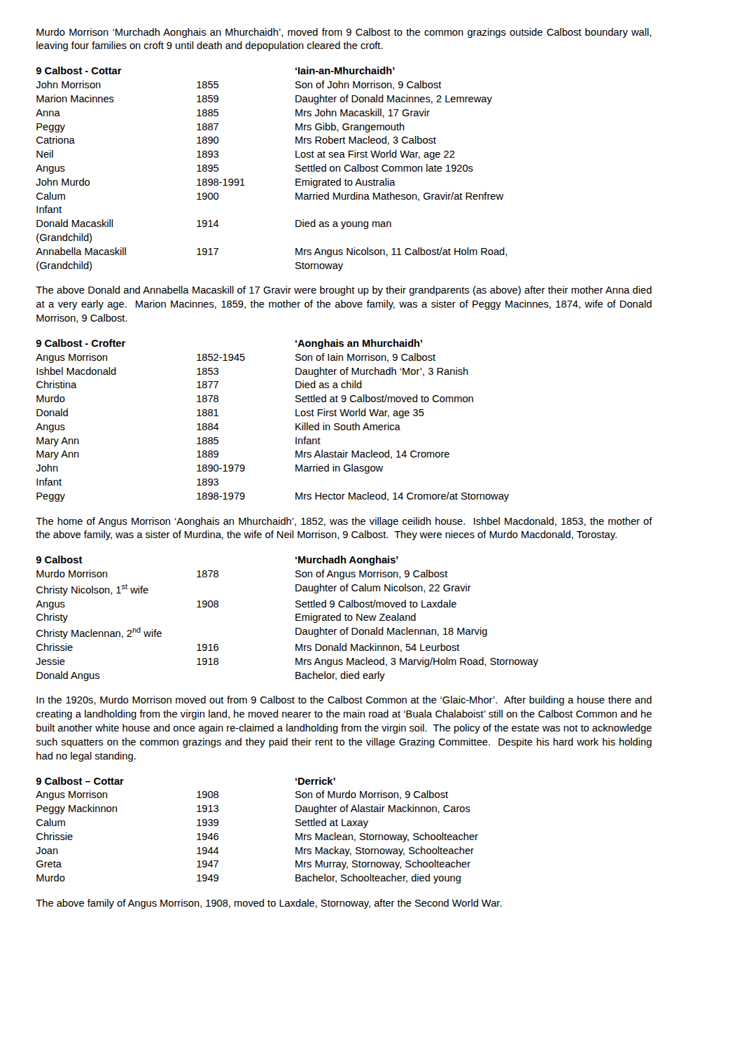Murdo Morrison ‘Murchadh Aonghais an Mhurchaidh’, moved from 9 Calbost to the common grazings outside Calbost boundary wall, leaving four families on croft 9 until death and depopulation cleared the croft.
| 9 Calbost - Cottar | | ‘Iain-an-Mhurchaidh’ |
| --- | --- | --- |
| John Morrison | 1855 | Son of John Morrison, 9 Calbost |
| Marion Macinnes | 1859 | Daughter of Donald Macinnes, 2 Lemreway |
| Anna | 1885 | Mrs John Macaskill, 17 Gravir |
| Peggy | 1887 | Mrs Gibb, Grangemouth |
| Catriona | 1890 | Mrs Robert Macleod, 3 Calbost |
| Neil | 1893 | Lost at sea First World War, age 22 |
| Angus | 1895 | Settled on Calbost Common late 1920s |
| John Murdo | 1898-1991 | Emigrated to Australia |
| Calum | 1900 | Married Murdina Matheson, Gravir/at Renfrew |
| Infant | | |
| Donald Macaskill (Grandchild) | 1914 | Died as a young man |
| Annabella Macaskill (Grandchild) | 1917 | Mrs Angus Nicolson, 11 Calbost/at Holm Road, Stornoway |
The above Donald and Annabella Macaskill of 17 Gravir were brought up by their grandparents (as above) after their mother Anna died at a very early age. Marion Macinnes, 1859, the mother of the above family, was a sister of Peggy Macinnes, 1874, wife of Donald Morrison, 9 Calbost.
| 9 Calbost - Crofter | | ‘Aonghais an Mhurchaidh’ |
| --- | --- | --- |
| Angus Morrison | 1852-1945 | Son of Iain Morrison, 9 Calbost |
| Ishbel Macdonald | 1853 | Daughter of Murchadh ‘Mor’, 3 Ranish |
| Christina | 1877 | Died as a child |
| Murdo | 1878 | Settled at 9 Calbost/moved to Common |
| Donald | 1881 | Lost First World War, age 35 |
| Angus | 1884 | Killed in South America |
| Mary Ann | 1885 | Infant |
| Mary Ann | 1889 | Mrs Alastair Macleod, 14 Cromore |
| John | 1890-1979 | Married in Glasgow |
| Infant | 1893 | |
| Peggy | 1898-1979 | Mrs Hector Macleod, 14 Cromore/at Stornoway |
The home of Angus Morrison ‘Aonghais an Mhurchaidh’, 1852, was the village ceilidh house. Ishbel Macdonald, 1853, the mother of the above family, was a sister of Murdina, the wife of Neil Morrison, 9 Calbost. They were nieces of Murdo Macdonald, Torostay.
| 9 Calbost | | ‘Murchadh Aonghais’ |
| --- | --- | --- |
| Murdo Morrison | 1878 | Son of Angus Morrison, 9 Calbost |
| Christy Nicolson, 1 st wife | | Daughter of Calum Nicolson, 22 Gravir |
| Angus | 1908 | Settled 9 Calbost/moved to Laxdale |
| Christy | | Emigrated to New Zealand |
| Christy Maclennan, 2 nd wife | | Daughter of Donald Maclennan, 18 Marvig |
| Chrissie | 1916 | Mrs Donald Mackinnon, 54 Leurbost |
| Jessie | 1918 | Mrs Angus Macleod, 3 Marvig/Holm Road, Stornoway |
| Donald Angus | | Bachelor, died early |
In the 1920s, Murdo Morrison moved out from 9 Calbost to the Calbost Common at the ‘Glaic-Mhor’. After building a house there and creating a landholding from the virgin land, he moved nearer to the main road at ‘Buala Chalaboist’ still on the Calbost Common and he built another white house and once again re-claimed a landholding from the virgin soil. The policy of the estate was not to acknowledge such squatters on the common grazings and they paid their rent to the village Grazing Committee. Despite his hard work his holding had no legal standing.
| 9 Calbost – Cottar | | ‘Derrick’ |
| --- | --- | --- |
| Angus Morrison | 1908 | Son of Murdo Morrison, 9 Calbost |
| Peggy Mackinnon | 1913 | Daughter of Alastair Mackinnon, Caros |
| Calum | 1939 | Settled at Laxay |
| Chrissie | 1946 | Mrs Maclean, Stornoway, Schoolteacher |
| Joan | 1944 | Mrs Mackay, Stornoway, Schoolteacher |
| Greta | 1947 | Mrs Murray, Stornoway, Schoolteacher |
| Murdo | 1949 | Bachelor, Schoolteacher, died young |
The above family of Angus Morrison, 1908, moved to Laxdale, Stornoway, after the Second World War.